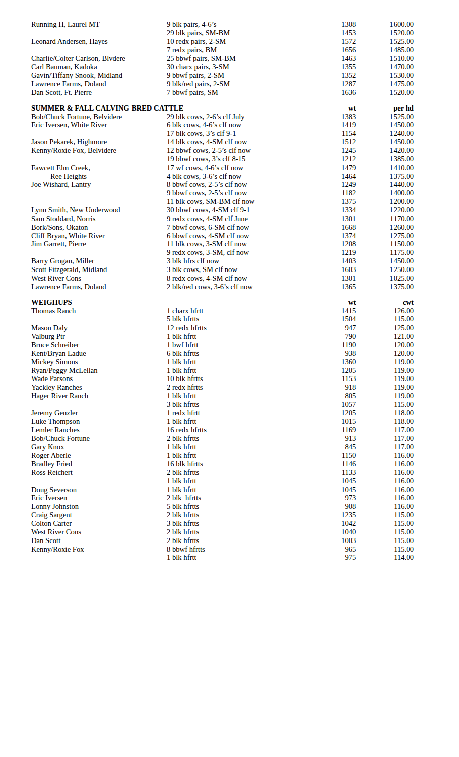| Running H, Laurel MT | 9 blk pairs, 4-6’s | 1308 | 1600.00 |
| | 29 blk pairs, SM-BM | 1453 | 1520.00 |
| Leonard Andersen, Hayes | 10 redx pairs, 2-SM | 1572 | 1525.00 |
| | 7 redx pairs, BM | 1656 | 1485.00 |
| Charlie/Colter Carlson, Blvdere | 25 bbwf pairs, SM-BM | 1463 | 1510.00 |
| Carl Bauman, Kadoka | 30 charx pairs, 3-SM | 1355 | 1470.00 |
| Gavin/Tiffany Snook, Midland | 9 bbwf pairs, 2-SM | 1352 | 1530.00 |
| Lawrence Farms, Doland | 9 blk/red pairs, 2-SM | 1287 | 1475.00 |
| Dan Scott, Ft. Pierre | 7 bbwf pairs, SM | 1636 | 1520.00 |
| SUMMER & FALL CALVING BRED CATTLE | wt | per hd |
| Bob/Chuck Fortune, Belvidere | 29 blk cows, 2-6’s clf July | 1383 | 1525.00 |
| Eric Iversen, White River | 6 blk cows, 4-6’s clf now | 1419 | 1450.00 |
| | 17 blk cows, 3’s clf 9-1 | 1154 | 1240.00 |
| Jason Pekarek, Highmore | 14 blk cows, 4-SM clf now | 1512 | 1450.00 |
| Kenny/Roxie Fox, Belvidere | 12 bbwf cows, 2-5’s clf now | 1245 | 1420.00 |
| | 19 bbwf cows, 3’s clf 8-15 | 1212 | 1385.00 |
| Fawcett Elm Creek, | 17 wf cows, 4-6’s clf now | 1479 | 1410.00 |
| Ree Heights | 4 blk cows, 3-6’s clf now | 1464 | 1375.00 |
| Joe Wishard, Lantry | 8 bbwf cows, 2-5’s clf now | 1249 | 1440.00 |
| | 9 bbwf cows, 2-5’s clf now | 1182 | 1400.00 |
| | 11 blk cows, SM-BM clf now | 1375 | 1200.00 |
| Lynn Smith, New Underwood | 30 bbwf cows, 4-SM clf 9-1 | 1334 | 1220.00 |
| Sam Stoddard, Norris | 9 redx cows, 4-SM clf June | 1301 | 1170.00 |
| Bork/Sons, Okaton | 7 bbwf cows, 6-SM clf now | 1668 | 1260.00 |
| Cliff Bryan, White River | 6 bbwf cows, 4-SM clf now | 1374 | 1275.00 |
| Jim Garrett, Pierre | 11 blk cows, 3-SM clf now | 1208 | 1150.00 |
| | 9 redx cows, 3-SM, clf now | 1219 | 1175.00 |
| Barry Grogan, Miller | 3 blk hfrs clf now | 1403 | 1450.00 |
| Scott Fitzgerald, Midland | 3 blk cows, SM clf now | 1603 | 1250.00 |
| West River Cons | 8 redx cows, 4-SM clf now | 1301 | 1025.00 |
| Lawrence Farms, Doland | 2 blk/red cows, 3-6’s clf now | 1365 | 1375.00 |
| WEIGHUPS | wt | cwt |
| Thomas Ranch | 1 charx hfrtt | 1415 | 126.00 |
| | 5 blk hfrtts | 1504 | 115.00 |
| Mason Daly | 12 redx hfrtts | 947 | 125.00 |
| Valburg Ptr | 1 blk hfrtt | 790 | 121.00 |
| Bruce Schreiber | 1 bwf hfrtt | 1190 | 120.00 |
| Kent/Bryan Ladue | 6 blk hfrtts | 938 | 120.00 |
| Mickey Simons | 1 blk hfrtt | 1360 | 119.00 |
| Ryan/Peggy McLellan | 1 blk hfrtt | 1205 | 119.00 |
| Wade Parsons | 10 blk hfrtts | 1153 | 119.00 |
| Yackley Ranches | 2 redx hfrtts | 918 | 119.00 |
| Hager River Ranch | 1 blk hfrtt | 805 | 119.00 |
| | 3 blk hfrtts | 1057 | 115.00 |
| Jeremy Genzler | 1 redx hfrtt | 1205 | 118.00 |
| Luke Thompson | 1 blk hfrtt | 1015 | 118.00 |
| Lemler Ranches | 16 redx hfrtts | 1169 | 117.00 |
| Bob/Chuck Fortune | 2 blk hfrtts | 913 | 117.00 |
| Gary Knox | 1 blk hfrtt | 845 | 117.00 |
| Roger Aberle | 1 blk hfrtt | 1150 | 116.00 |
| Bradley Fried | 16 blk hfrtts | 1146 | 116.00 |
| Ross Reichert | 2 blk hfrtts | 1133 | 116.00 |
| | 1 blk hfrtt | 1045 | 116.00 |
| Doug Severson | 1 blk hfrtt | 1045 | 116.00 |
| Eric Iversen | 2 blk hfrtts | 973 | 116.00 |
| Lonny Johnston | 5 blk hfrtts | 908 | 116.00 |
| Craig Sargent | 2 blk hfrtts | 1235 | 115.00 |
| Colton Carter | 3 blk hfrtts | 1042 | 115.00 |
| West River Cons | 2 blk hfrtts | 1040 | 115.00 |
| Dan Scott | 2 blk hfrtts | 1003 | 115.00 |
| Kenny/Roxie Fox | 8 bbwf hfrtts | 965 | 115.00 |
| | 1 blk hfrtt | 975 | 114.00 |